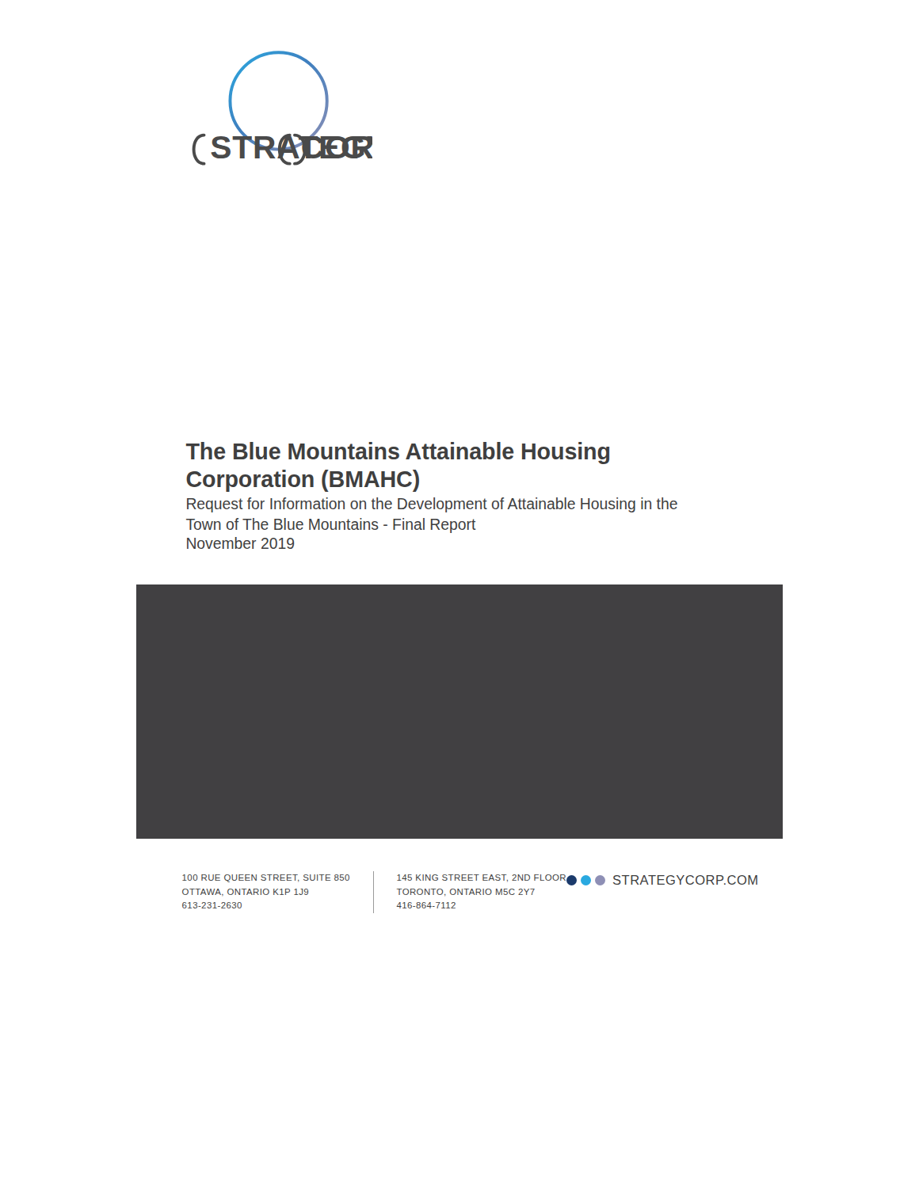STRATEGY CORP
The Blue Mountains Attainable Housing Corporation (BMAHC)
Request for Information on the Development of Attainable Housing in the Town of The Blue Mountains - Final Report
November 2019
100 Rue Queen Street, Suite 850
Ottawa, Ontario K1P 1J9
613-231-2630
145 King Street East, 2nd Floor
Toronto, Ontario M5C 2Y7
416-864-7112
StrategyCorp.com